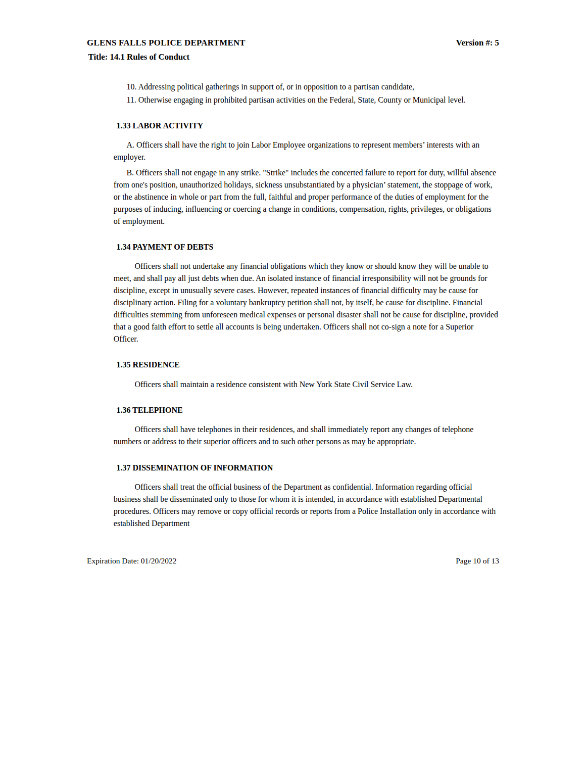GLENS FALLS POLICE DEPARTMENT Version #: 5
Title: 14.1 Rules of Conduct
10. Addressing political gatherings in support of, or in opposition to a partisan candidate,
11. Otherwise engaging in prohibited partisan activities on the Federal, State, County or Municipal level.
1.33 LABOR ACTIVITY
A. Officers shall have the right to join Labor Employee organizations to represent members’ interests with an employer.
B. Officers shall not engage in any strike. "Strike" includes the concerted failure to report for duty, willful absence from one's position, unauthorized holidays, sickness unsubstantiated by a physician’ statement, the stoppage of work, or the abstinence in whole or part from the full, faithful and proper performance of the duties of employment for the purposes of inducing, influencing or coercing a change in conditions, compensation, rights, privileges, or obligations of employment.
1.34 PAYMENT OF DEBTS
Officers shall not undertake any financial obligations which they know or should know they will be unable to meet, and shall pay all just debts when due. An isolated instance of financial irresponsibility will not be grounds for discipline, except in unusually severe cases. However, repeated instances of financial difficulty may be cause for disciplinary action. Filing for a voluntary bankruptcy petition shall not, by itself, be cause for discipline. Financial difficulties stemming from unforeseen medical expenses or personal disaster shall not be cause for discipline, provided that a good faith effort to settle all accounts is being undertaken. Officers shall not co-sign a note for a Superior Officer.
1.35 RESIDENCE
Officers shall maintain a residence consistent with New York State Civil Service Law.
1.36 TELEPHONE
Officers shall have telephones in their residences, and shall immediately report any changes of telephone numbers or address to their superior officers and to such other persons as may be appropriate.
1.37 DISSEMINATION OF INFORMATION
Officers shall treat the official business of the Department as confidential. Information regarding official business shall be disseminated only to those for whom it is intended, in accordance with established Departmental procedures. Officers may remove or copy official records or reports from a Police Installation only in accordance with established Department
Expiration Date: 01/20/2022 Page 10 of 13